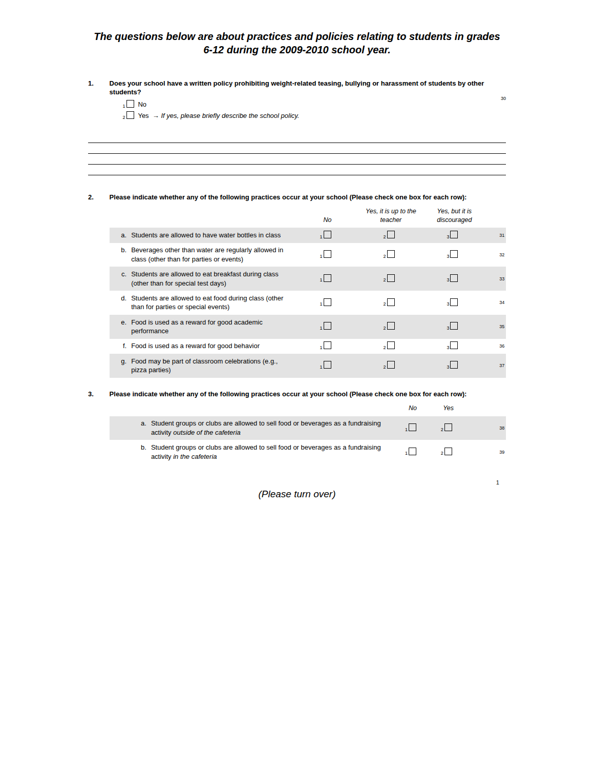The questions below are about practices and policies relating to students in grades 6-12 during the 2009-2010 school year.
1.
Does your school have a written policy prohibiting weight-related teasing, bullying or harassment of students by other students?
1 No
2 Yes → If yes, please briefly describe the school policy.
30
2.
Please indicate whether any of the following practices occur at your school (Please check one box for each row):
| | | No | Yes, it is up to the teacher | Yes, but it is discouraged | |
| --- | --- | --- | --- | --- | --- |
| a. | Students are allowed to have water bottles in class | 1 | 2 | 3 | 31 |
| b. | Beverages other than water are regularly allowed in class (other than for parties or events) | 1 | 2 | 3 | 32 |
| c. | Students are allowed to eat breakfast during class (other than for special test days) | 1 | 2 | 3 | 33 |
| d. | Students are allowed to eat food during class (other than for parties or special events) | 1 | 2 | 3 | 34 |
| e. | Food is used as a reward for good academic performance | 1 | 2 | 3 | 35 |
| f. | Food is used as a reward for good behavior | 1 | 2 | 3 | 36 |
| g. | Food may be part of classroom celebrations (e.g., pizza parties) | 1 | 2 | 3 | 37 |
3.
Please indicate whether any of the following practices occur at your school (Please check one box for each row):
| | | No | Yes | |
| --- | --- | --- | --- | --- |
| a. | Student groups or clubs are allowed to sell food or beverages as a fundraising activity outside of the cafeteria | 1 | 2 | 38 |
| b. | Student groups or clubs are allowed to sell food or beverages as a fundraising activity in the cafeteria | 1 | 2 | 39 |
1
(Please turn over)